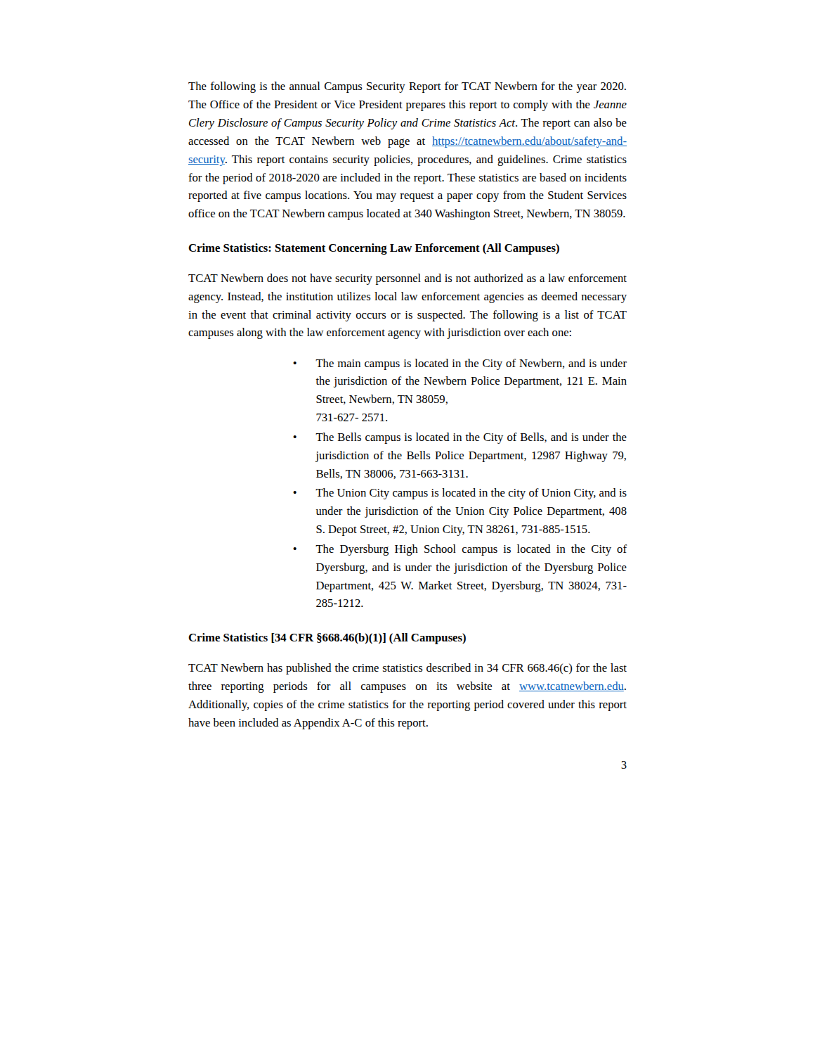The following is the annual Campus Security Report for TCAT Newbern for the year 2020. The Office of the President or Vice President prepares this report to comply with the Jeanne Clery Disclosure of Campus Security Policy and Crime Statistics Act. The report can also be accessed on the TCAT Newbern web page at https://tcatnewbern.edu/about/safety-and-security. This report contains security policies, procedures, and guidelines. Crime statistics for the period of 2018-2020 are included in the report. These statistics are based on incidents reported at five campus locations. You may request a paper copy from the Student Services office on the TCAT Newbern campus located at 340 Washington Street, Newbern, TN 38059.
Crime Statistics: Statement Concerning Law Enforcement (All Campuses)
TCAT Newbern does not have security personnel and is not authorized as a law enforcement agency. Instead, the institution utilizes local law enforcement agencies as deemed necessary in the event that criminal activity occurs or is suspected. The following is a list of TCAT campuses along with the law enforcement agency with jurisdiction over each one:
The main campus is located in the City of Newbern, and is under the jurisdiction of the Newbern Police Department, 121 E. Main Street, Newbern, TN 38059,
731-627- 2571.
The Bells campus is located in the City of Bells, and is under the jurisdiction of the Bells Police Department, 12987 Highway 79, Bells, TN 38006, 731-663-3131.
The Union City campus is located in the city of Union City, and is under the jurisdiction of the Union City Police Department, 408 S. Depot Street, #2, Union City, TN 38261, 731-885-1515.
The Dyersburg High School campus is located in the City of Dyersburg, and is under the jurisdiction of the Dyersburg Police Department, 425 W. Market Street, Dyersburg, TN 38024, 731-285-1212.
Crime Statistics [34 CFR §668.46(b)(1)] (All Campuses)
TCAT Newbern has published the crime statistics described in 34 CFR 668.46(c) for the last three reporting periods for all campuses on its website at www.tcatnewbern.edu. Additionally, copies of the crime statistics for the reporting period covered under this report have been included as Appendix A-C of this report.
3